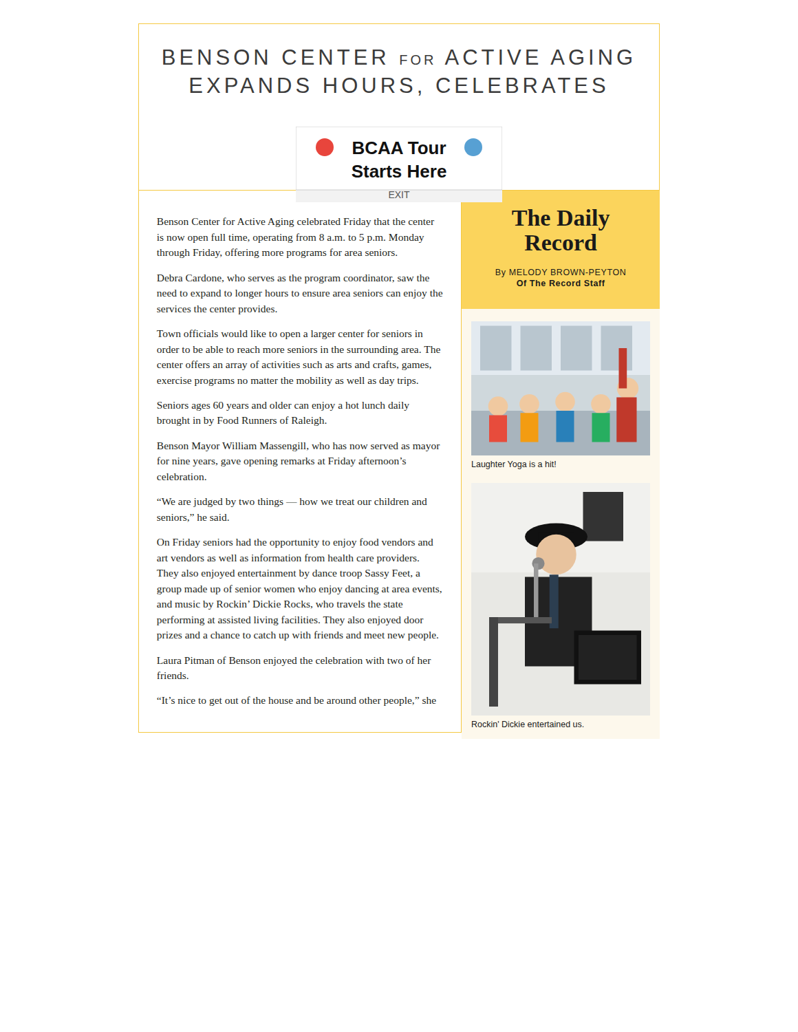Benson Center for Active Aging Expands Hours, Celebrates
Benson Center for Active Aging celebrated Friday that the center is now open full time, operating from 8 a.m. to 5 p.m. Monday through Friday, offering more programs for area seniors.
Debra Cardone, who serves as the program coordinator, saw the need to expand to longer hours to ensure area seniors can enjoy the services the center provides.
Town officials would like to open a larger center for seniors in order to be able to reach more seniors in the surrounding area. The center offers an array of activities such as arts and crafts, games, exercise programs no matter the mobility as well as day trips.
Seniors ages 60 years and older can enjoy a hot lunch daily brought in by Food Runners of Raleigh.
Benson Mayor William Massengill, who has now served as mayor for nine years, gave opening remarks at Friday afternoon’s celebration.
“We are judged by two things — how we treat our children and seniors,” he said.
On Friday seniors had the opportunity to enjoy food vendors and art vendors as well as information from health care providers. They also enjoyed entertainment by dance troop Sassy Feet, a group made up of senior women who enjoy dancing at area events, and music by Rockin’ Dickie Rocks, who travels the state performing at assisted living facilities. They also enjoyed door prizes and a chance to catch up with friends and meet new people.
Laura Pitman of Benson enjoyed the celebration with two of her friends.
“It’s nice to get out of the house and be around other people,” she
The Daily Record
By MELODY BROWN-PEYTON Of The Record Staff
Laughter Yoga is a hit!
Rockin' Dickie entertained us.